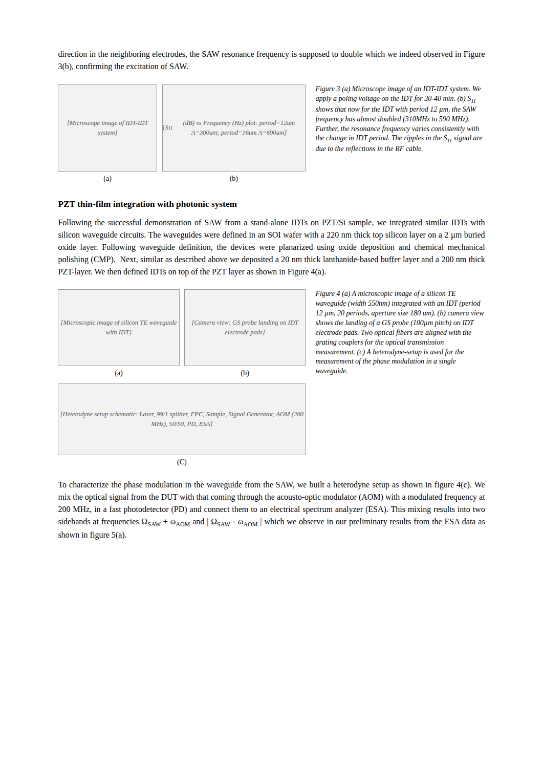direction in the neighboring electrodes, the SAW resonance frequency is supposed to double which we indeed observed in Figure 3(b), confirming the excitation of SAW.
[Microscope image of IDT-IDT system]
(a)
[S11 (dB) vs Frequency (Hz) plot: period=12um A=300um; period=16um A=690um]
(b)
Figure 3 (a) Microscope image of an IDT-IDT system. We apply a poling voltage on the IDT for 30-40 min. (b) S11 shows that now for the IDT with period 12 µm, the SAW frequency has almost doubled (310MHz to 590 MHz). Further, the resonance frequency varies consistently with the change in IDT period. The ripples in the S11 signal are due to the reflections in the RF cable.
PZT thin-film integration with photonic system
Following the successful demonstration of SAW from a stand-alone IDTs on PZT/Si sample, we integrated similar IDTs with silicon waveguide circuits. The waveguides were defined in an SOI wafer with a 220 nm thick top silicon layer on a 2 µm buried oxide layer. Following waveguide definition, the devices were planarized using oxide deposition and chemical mechanical polishing (CMP). Next, similar as described above we deposited a 20 nm thick lanthanide-based buffer layer and a 200 nm thick PZT-layer. We then defined IDTs on top of the PZT layer as shown in Figure 4(a).
[Microscopic image of silicon TE waveguide with IDT]
(a)
[Camera view: GS probe landing on IDT electrode pads]
(b)
[Heterodyne setup schematic: Laser, 99/1 splitter, FPC, Sample, Signal Generator, AOM (200 MHz), 50/50, PD, ESA]
(C)
Figure 4 (a) A microscopic image of a silicon TE waveguide (width 550nm) integrated with an IDT (period 12 µm, 20 periods, aperture size 180 um). (b) camera view shows the landing of a GS probe (100µm pitch) on IDT electrode pads. Two optical fibers are aligned with the grating couplers for the optical transmission measurement. (c) A heterodyne-setup is used for the measurement of the phase modulation in a single waveguide.
To characterize the phase modulation in the waveguide from the SAW, we built a heterodyne setup as shown in figure 4(c). We mix the optical signal from the DUT with that coming through the acousto-optic modulator (AOM) with a modulated frequency at 200 MHz, in a fast photodetector (PD) and connect them to an electrical spectrum analyzer (ESA). This mixing results into two sidebands at frequencies ΩSAW + ωAOM and | ΩSAW - ωAOM | which we observe in our preliminary results from the ESA data as shown in figure 5(a).